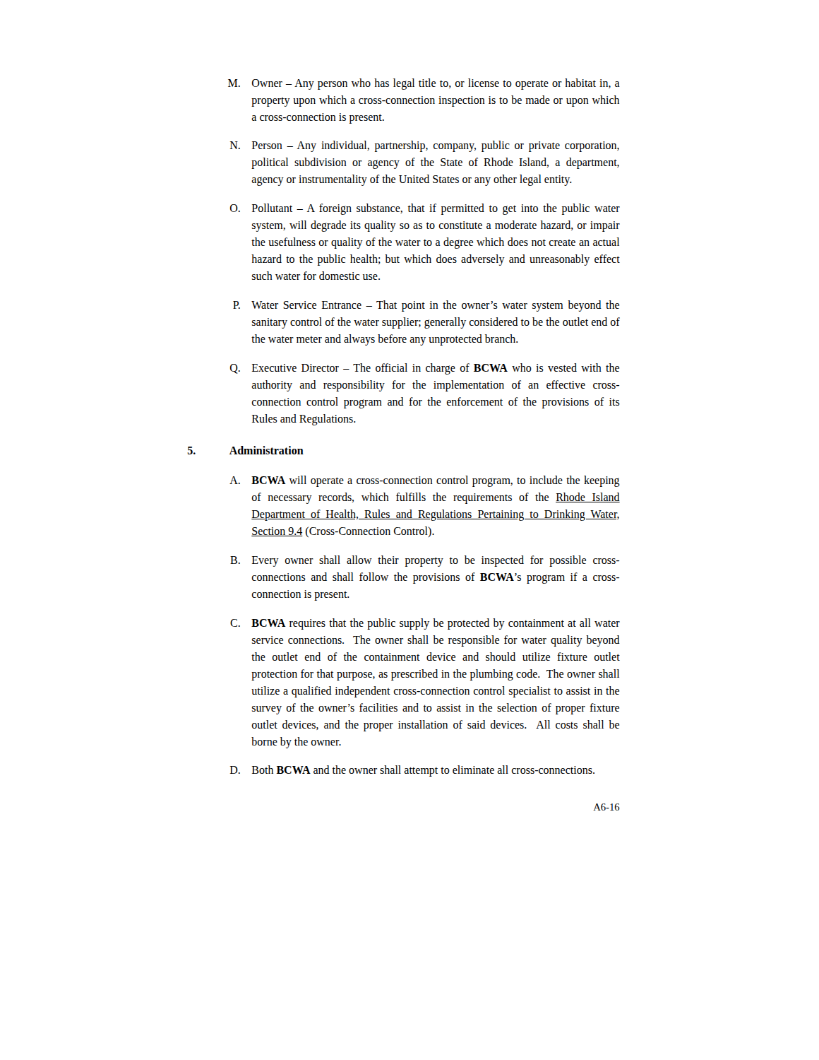Owner – Any person who has legal title to, or license to operate or habitat in, a property upon which a cross-connection inspection is to be made or upon which a cross-connection is present.
Person – Any individual, partnership, company, public or private corporation, political subdivision or agency of the State of Rhode Island, a department, agency or instrumentality of the United States or any other legal entity.
Pollutant – A foreign substance, that if permitted to get into the public water system, will degrade its quality so as to constitute a moderate hazard, or impair the usefulness or quality of the water to a degree which does not create an actual hazard to the public health; but which does adversely and unreasonably effect such water for domestic use.
Water Service Entrance – That point in the owner’s water system beyond the sanitary control of the water supplier; generally considered to be the outlet end of the water meter and always before any unprotected branch.
Executive Director – The official in charge of BCWA who is vested with the authority and responsibility for the implementation of an effective cross-connection control program and for the enforcement of the provisions of its Rules and Regulations.
5. Administration
BCWA will operate a cross-connection control program, to include the keeping of necessary records, which fulfills the requirements of the Rhode Island Department of Health, Rules and Regulations Pertaining to Drinking Water, Section 9.4 (Cross-Connection Control).
Every owner shall allow their property to be inspected for possible cross-connections and shall follow the provisions of BCWA’s program if a cross-connection is present.
BCWA requires that the public supply be protected by containment at all water service connections. The owner shall be responsible for water quality beyond the outlet end of the containment device and should utilize fixture outlet protection for that purpose, as prescribed in the plumbing code. The owner shall utilize a qualified independent cross-connection control specialist to assist in the survey of the owner’s facilities and to assist in the selection of proper fixture outlet devices, and the proper installation of said devices. All costs shall be borne by the owner.
Both BCWA and the owner shall attempt to eliminate all cross-connections.
A6-16